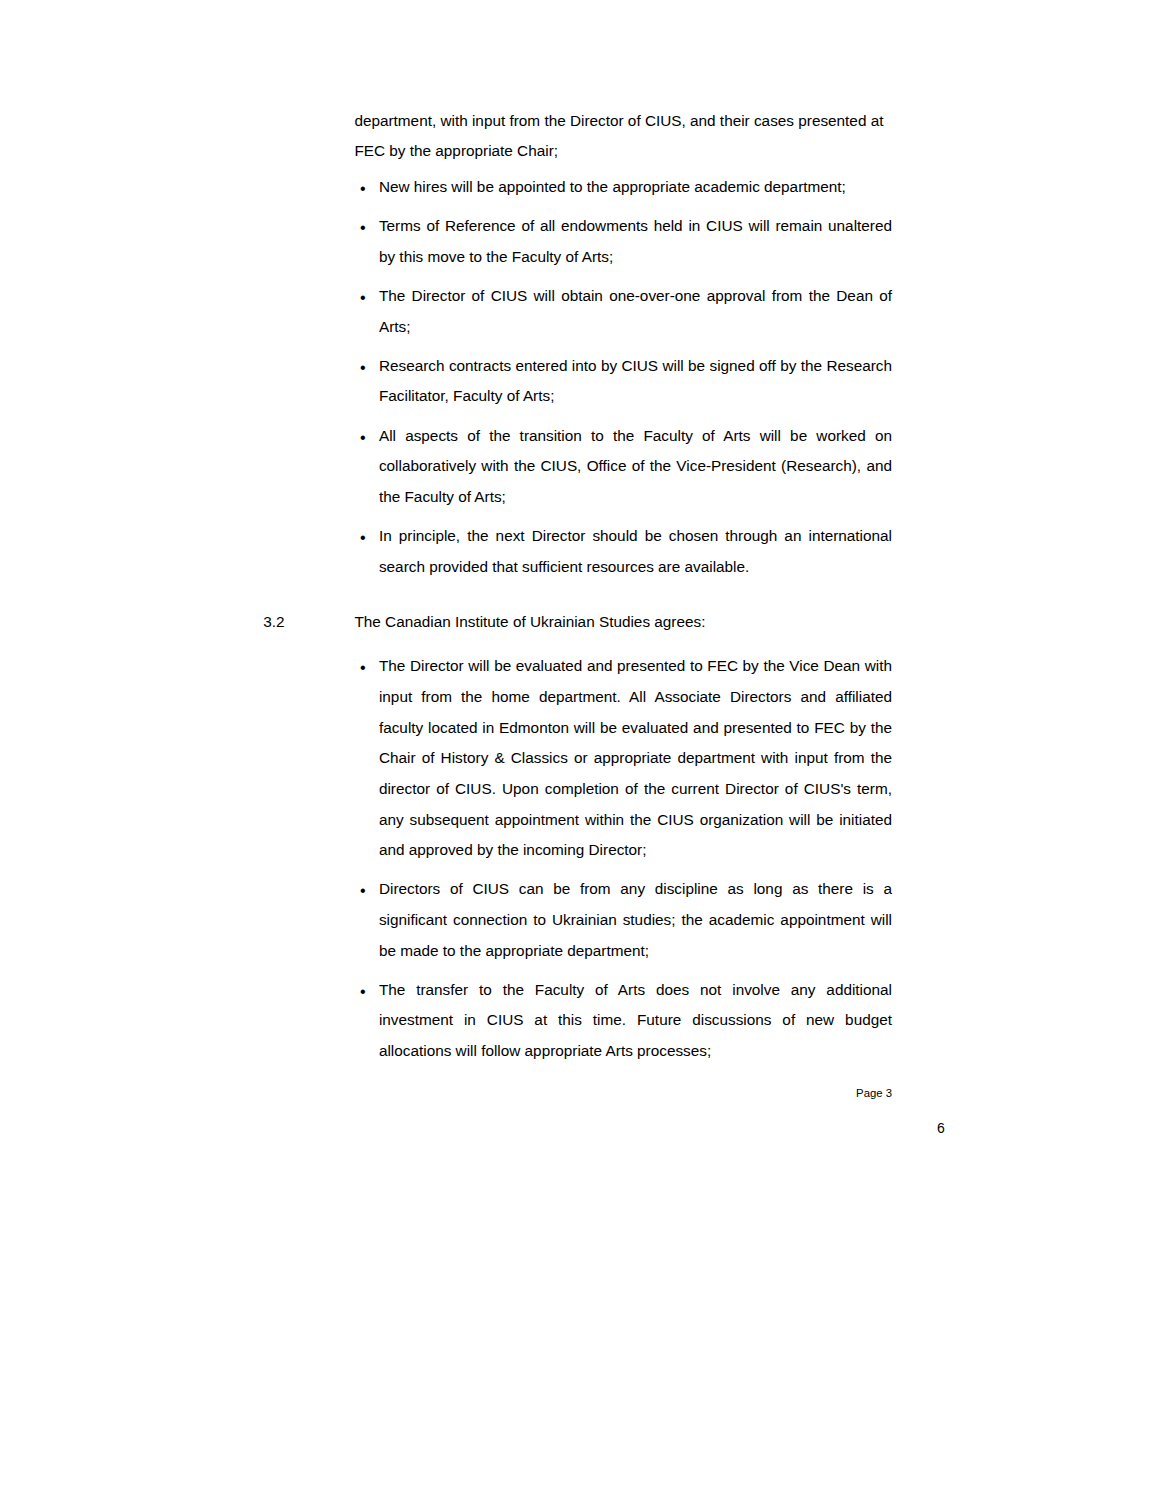department, with input from the Director of CIUS, and their cases presented at FEC by the appropriate Chair;
New hires will be appointed to the appropriate academic department;
Terms of Reference of all endowments held in CIUS will remain unaltered by this move to the Faculty of Arts;
The Director of CIUS will obtain one-over-one approval from the Dean of Arts;
Research contracts entered into by CIUS will be signed off by the Research Facilitator, Faculty of Arts;
All aspects of the transition to the Faculty of Arts will be worked on collaboratively with the CIUS, Office of the Vice-President (Research), and the Faculty of Arts;
In principle, the next Director should be chosen through an international search provided that sufficient resources are available.
3.2 The Canadian Institute of Ukrainian Studies agrees:
The Director will be evaluated and presented to FEC by the Vice Dean with input from the home department. All Associate Directors and affiliated faculty located in Edmonton will be evaluated and presented to FEC by the Chair of History & Classics or appropriate department with input from the director of CIUS. Upon completion of the current Director of CIUS's term, any subsequent appointment within the CIUS organization will be initiated and approved by the incoming Director;
Directors of CIUS can be from any discipline as long as there is a significant connection to Ukrainian studies; the academic appointment will be made to the appropriate department;
The transfer to the Faculty of Arts does not involve any additional investment in CIUS at this time. Future discussions of new budget allocations will follow appropriate Arts processes;
Page 3
6